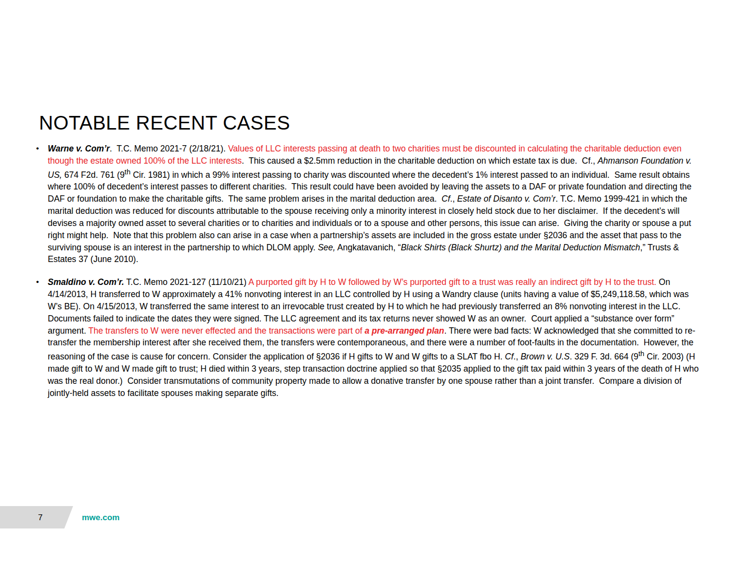NOTABLE RECENT CASES
Warne v. Com’r. T.C. Memo 2021-7 (2/18/21). Values of LLC interests passing at death to two charities must be discounted in calculating the charitable deduction even though the estate owned 100% of the LLC interests. This caused a $2.5mm reduction in the charitable deduction on which estate tax is due. Cf., Ahmanson Foundation v. US, 674 F2d. 761 (9th Cir. 1981) in which a 99% interest passing to charity was discounted where the decedent’s 1% interest passed to an individual. Same result obtains where 100% of decedent’s interest passes to different charities. This result could have been avoided by leaving the assets to a DAF or private foundation and directing the DAF or foundation to make the charitable gifts. The same problem arises in the marital deduction area. Cf., Estate of Disanto v. Com’r. T.C. Memo 1999-421 in which the marital deduction was reduced for discounts attributable to the spouse receiving only a minority interest in closely held stock due to her disclaimer. If the decedent’s will devises a majority owned asset to several charities or to charities and individuals or to a spouse and other persons, this issue can arise. Giving the charity or spouse a put right might help. Note that this problem also can arise in a case when a partnership’s assets are included in the gross estate under §2036 and the asset that pass to the surviving spouse is an interest in the partnership to which DLOM apply. See, Angkatavanich, “Black Shirts (Black Shurtz) and the Marital Deduction Mismatch,” Trusts & Estates 37 (June 2010).
Smaldino v. Com’r. T.C. Memo 2021-127 (11/10/21) A purported gift by H to W followed by W’s purported gift to a trust was really an indirect gift by H to the trust. On 4/14/2013, H transferred to W approximately a 41% nonvoting interest in an LLC controlled by H using a Wandry clause (units having a value of $5,249,118.58, which was W’s BE). On 4/15/2013, W transferred the same interest to an irrevocable trust created by H to which he had previously transferred an 8% nonvoting interest in the LLC. Documents failed to indicate the dates they were signed. The LLC agreement and its tax returns never showed W as an owner. Court applied a “substance over form” argument. The transfers to W were never effected and the transactions were part of a pre-arranged plan. There were bad facts: W acknowledged that she committed to re-transfer the membership interest after she received them, the transfers were contemporaneous, and there were a number of foot-faults in the documentation. However, the reasoning of the case is cause for concern. Consider the application of §2036 if H gifts to W and W gifts to a SLAT fbo H. Cf., Brown v. U.S. 329 F. 3d. 664 (9th Cir. 2003) (H made gift to W and W made gift to trust; H died within 3 years, step transaction doctrine applied so that §2035 applied to the gift tax paid within 3 years of the death of H who was the real donor.) Consider transmutations of community property made to allow a donative transfer by one spouse rather than a joint transfer. Compare a division of jointly-held assets to facilitate spouses making separate gifts.
7
mwe.com